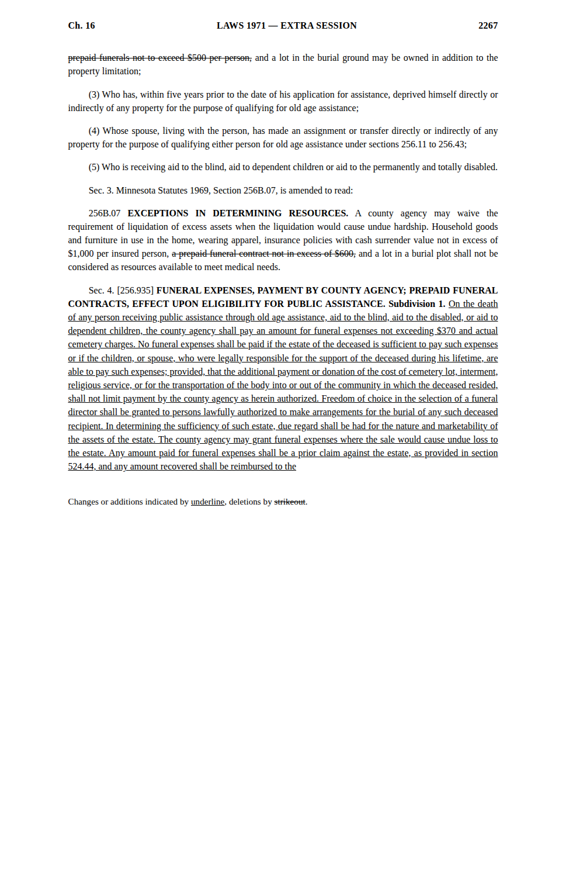Ch. 16 LAWS 1971 — EXTRA SESSION 2267
prepaid funerals not to exceed $500 per person, and a lot in the burial ground may be owned in addition to the property limitation;
(3) Who has, within five years prior to the date of his application for assistance, deprived himself directly or indirectly of any property for the purpose of qualifying for old age assistance;
(4) Whose spouse, living with the person, has made an assignment or transfer directly or indirectly of any property for the purpose of qualifying either person for old age assistance under sections 256.11 to 256.43;
(5) Who is receiving aid to the blind, aid to dependent children or aid to the permanently and totally disabled.
Sec. 3. Minnesota Statutes 1969, Section 256B.07, is amended to read:
256B.07 EXCEPTIONS IN DETERMINING RESOURCES. A county agency may waive the requirement of liquidation of excess assets when the liquidation would cause undue hardship. Household goods and furniture in use in the home, wearing apparel, insurance policies with cash surrender value not in excess of $1,000 per insured person, a prepaid funeral contract not in excess of $600, and a lot in a burial plot shall not be considered as resources available to meet medical needs.
Sec. 4. [256.935] FUNERAL EXPENSES, PAYMENT BY COUNTY AGENCY; PREPAID FUNERAL CONTRACTS, EFFECT UPON ELIGIBILITY FOR PUBLIC ASSISTANCE. Subdivision 1. On the death of any person receiving public assistance through old age assistance, aid to the blind, aid to the disabled, or aid to dependent children, the county agency shall pay an amount for funeral expenses not exceeding $370 and actual cemetery charges. No funeral expenses shall be paid if the estate of the deceased is sufficient to pay such expenses or if the children, or spouse, who were legally responsible for the support of the deceased during his lifetime, are able to pay such expenses; provided, that the additional payment or donation of the cost of cemetery lot, interment, religious service, or for the transportation of the body into or out of the community in which the deceased resided, shall not limit payment by the county agency as herein authorized. Freedom of choice in the selection of a funeral director shall be granted to persons lawfully authorized to make arrangements for the burial of any such deceased recipient. In determining the sufficiency of such estate, due regard shall be had for the nature and marketability of the assets of the estate. The county agency may grant funeral expenses where the sale would cause undue loss to the estate. Any amount paid for funeral expenses shall be a prior claim against the estate, as provided in section 524.44, and any amount recovered shall be reimbursed to the
Changes or additions indicated by underline, deletions by strikeout.